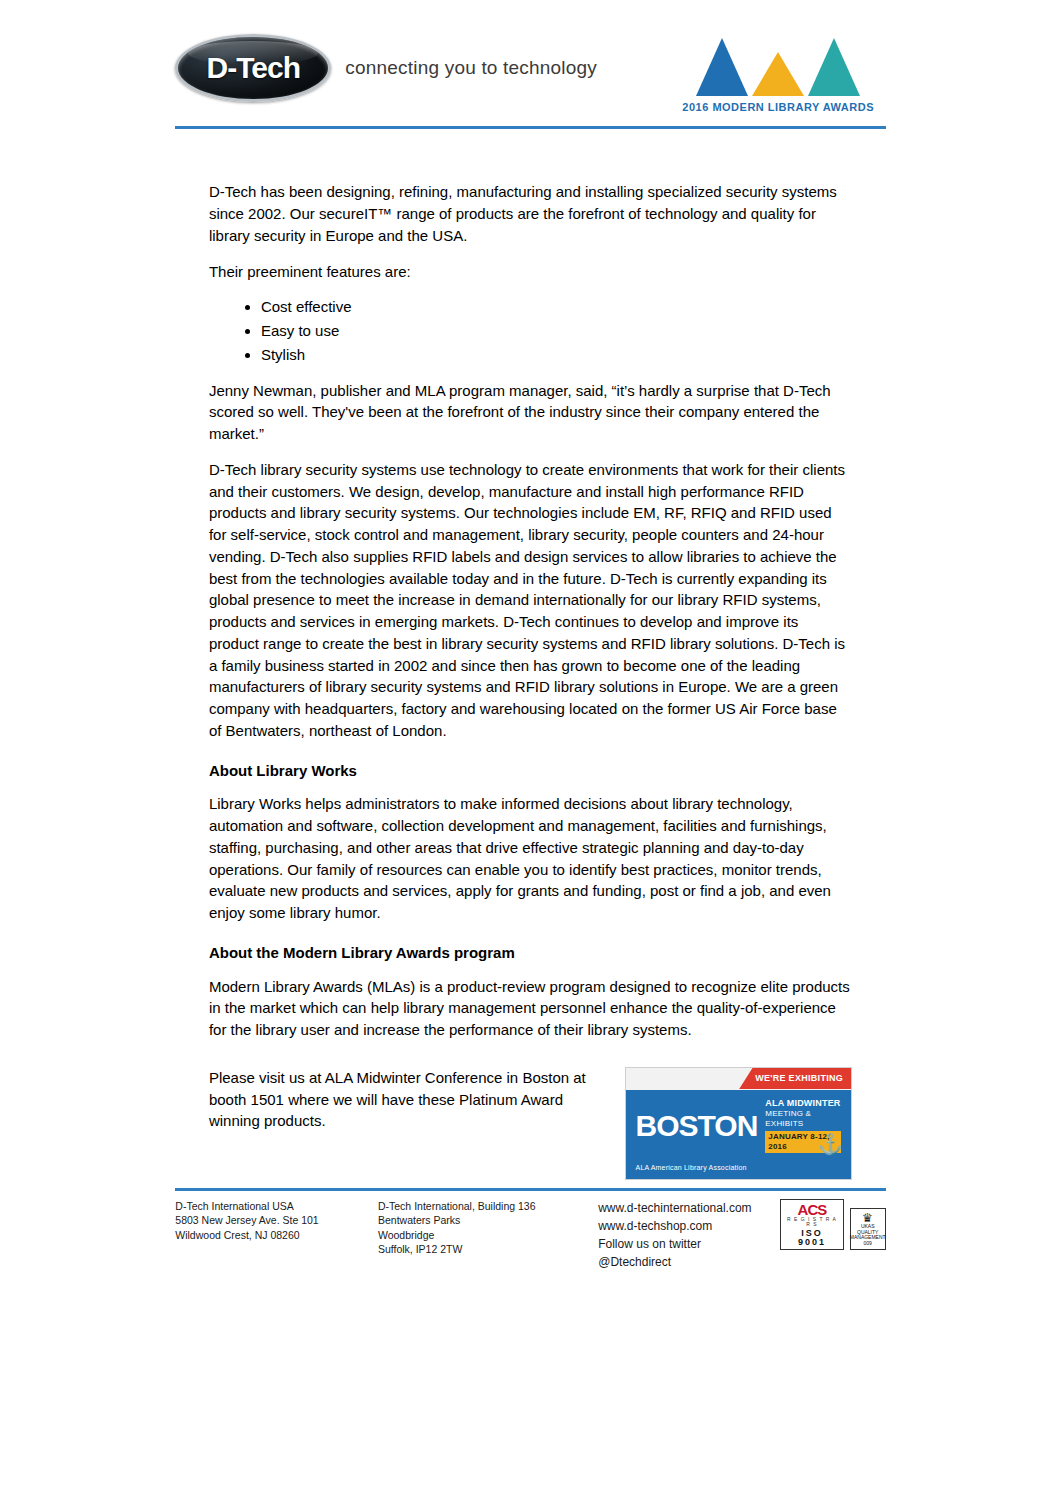D-Tech
connecting you to technology
2016 MODERN LIBRARY AWARDS
D-Tech has been designing, refining, manufacturing and installing specialized security systems since 2002. Our secureIT™ range of products are the forefront of technology and quality for library security in Europe and the USA.
Their preeminent features are:
Cost effective
Easy to use
Stylish
Jenny Newman, publisher and MLA program manager, said, “it’s hardly a surprise that D-Tech scored so well. They've been at the forefront of the industry since their company entered the market.”
D-Tech library security systems use technology to create environments that work for their clients and their customers. We design, develop, manufacture and install high performance RFID products and library security systems. Our technologies include EM, RF, RFIQ and RFID used for self-service, stock control and management, library security, people counters and 24-hour vending. D-Tech also supplies RFID labels and design services to allow libraries to achieve the best from the technologies available today and in the future. D-Tech is currently expanding its global presence to meet the increase in demand internationally for our library RFID systems, products and services in emerging markets. D-Tech continues to develop and improve its product range to create the best in library security systems and RFID library solutions. D-Tech is a family business started in 2002 and since then has grown to become one of the leading manufacturers of library security systems and RFID library solutions in Europe. We are a green company with headquarters, factory and warehousing located on the former US Air Force base of Bentwaters, northeast of London.
About Library Works
Library Works helps administrators to make informed decisions about library technology, automation and software, collection development and management, facilities and furnishings, staffing, purchasing, and other areas that drive effective strategic planning and day-to-day operations. Our family of resources can enable you to identify best practices, monitor trends, evaluate new products and services, apply for grants and funding, post or find a job, and even enjoy some library humor.
About the Modern Library Awards program
Modern Library Awards (MLAs) is a product-review program designed to recognize elite products in the market which can help library management personnel enhance the quality-of-experience for the library user and increase the performance of their library systems.
Please visit us at ALA Midwinter Conference in Boston at booth 1501 where we will have these Platinum Award winning products.
WE'RE EXHIBITING
BOSTON
ALA MIDWINTER MEETING & EXHIBITS January 8-12, 2016
⚓
ALA American Library Association
D-Tech International USA
5803 New Jersey Ave. Ste 101
Wildwood Crest, NJ 08260
D-Tech International, Building 136
Bentwaters Parks
Woodbridge
Suffolk, IP12 2TW
www.d-techinternational.com
www.d-techshop.com
Follow us on twitter @Dtechdirect
ACS
R E G I S T R A R S
ISO 9001
♛
UKAS
QUALITY
MANAGEMENT
009